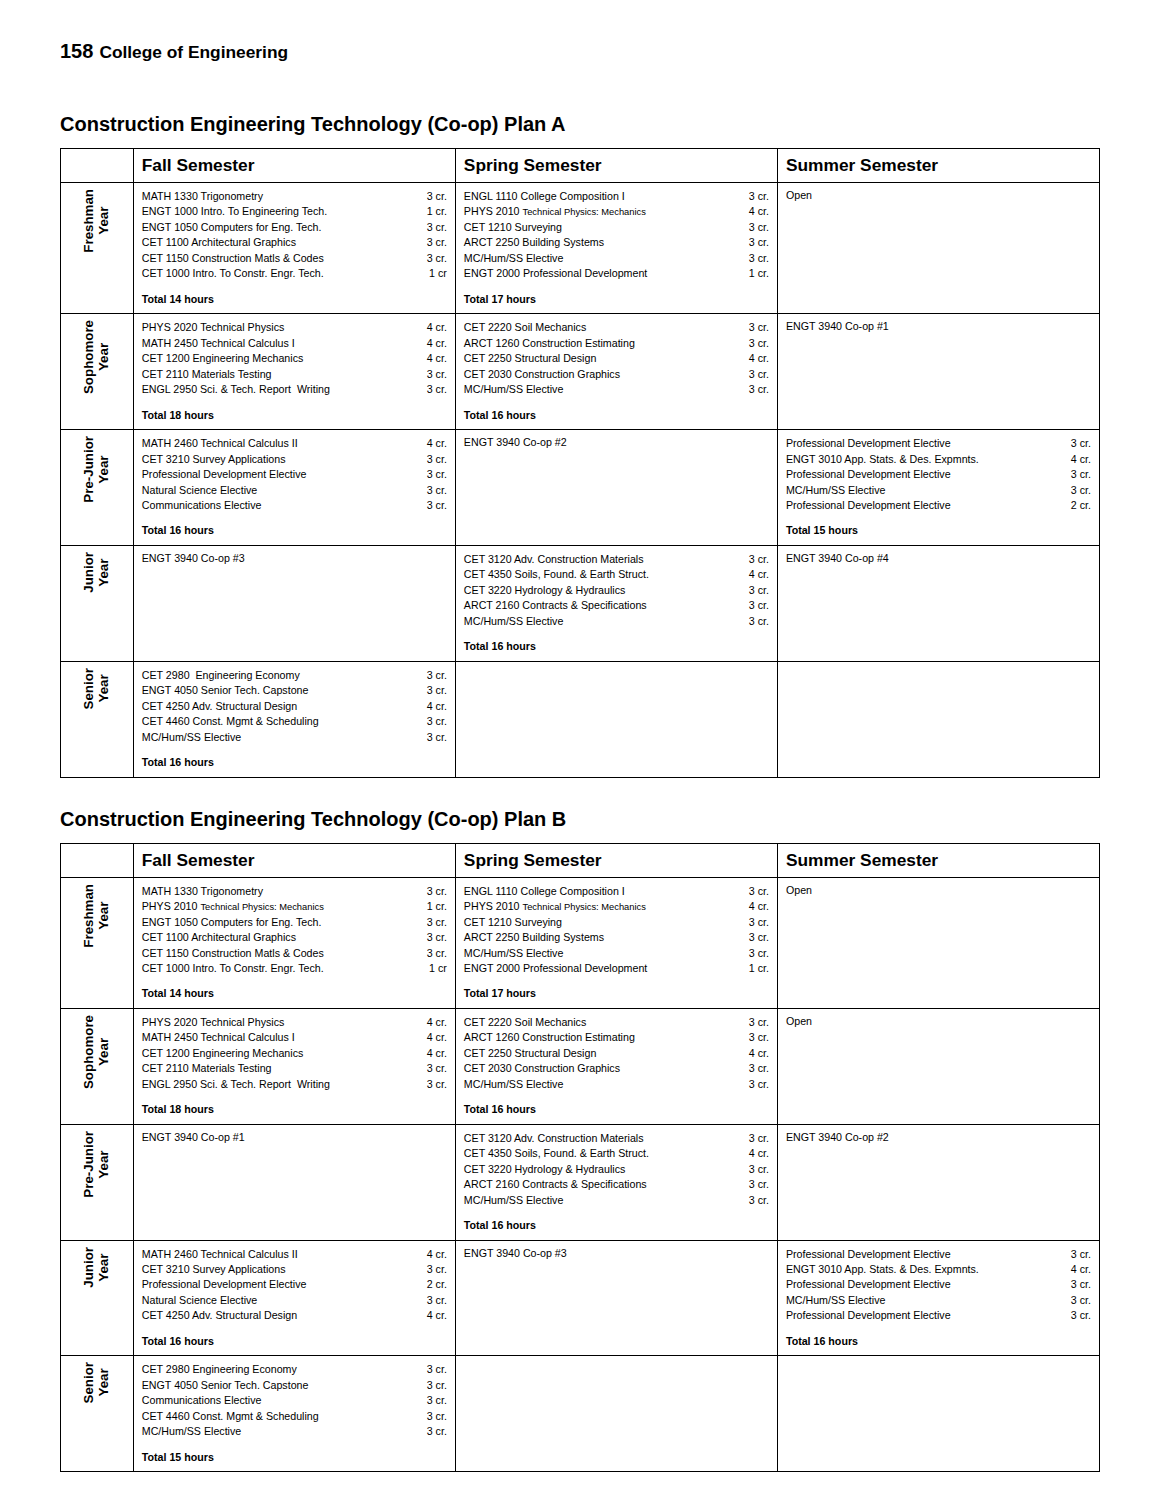158 College of Engineering
Construction Engineering Technology (Co-op) Plan A
| | Fall Semester | Spring Semester | Summer Semester |
| --- | --- | --- | --- |
| Freshman Year | MATH 1330 Trigonometry 3 cr. ENGT 1000 Intro. To Engineering Tech. 1 cr. ENGT 1050 Computers for Eng. Tech. 3 cr. CET 1100 Architectural Graphics 3 cr. CET 1150 Construction Matls & Codes 3 cr. CET 1000 Intro. To Constr. Engr. Tech. 1 cr Total 14 hours | ENGL 1110 College Composition I 3 cr. PHYS 2010 Technical Physics: Mechanics 4 cr. CET 1210 Surveying 3 cr. ARCT 2250 Building Systems 3 cr. MC/Hum/SS Elective 3 cr. ENGT 2000 Professional Development 1 cr. Total 17 hours | Open |
| Sophomore Year | PHYS 2020 Technical Physics 4 cr. MATH 2450 Technical Calculus I 4 cr. CET 1200 Engineering Mechanics 4 cr. CET 2110 Materials Testing 3 cr. ENGL 2950 Sci. & Tech. Report Writing 3 cr. Total 18 hours | CET 2220 Soil Mechanics 3 cr. ARCT 1260 Construction Estimating 3 cr. CET 2250 Structural Design 4 cr. CET 2030 Construction Graphics 3 cr. MC/Hum/SS Elective 3 cr. Total 16 hours | ENGT 3940 Co-op #1 |
| Pre-Junior Year | MATH 2460 Technical Calculus II 4 cr. CET 3210 Survey Applications 3 cr. Professional Development Elective 3 cr. Natural Science Elective 3 cr. Communications Elective 3 cr. Total 16 hours | ENGT 3940 Co-op #2 | Professional Development Elective 3 cr. ENGT 3010 App. Stats. & Des. Expmnts. 4 cr. Professional Development Elective 3 cr. MC/Hum/SS Elective 3 cr. Professional Development Elective 2 cr. Total 15 hours |
| Junior Year | ENGT 3940 Co-op #3 | CET 3120 Adv. Construction Materials 3 cr. CET 4350 Soils, Found. & Earth Struct. 4 cr. CET 3220 Hydrology & Hydraulics 3 cr. ARCT 2160 Contracts & Specifications 3 cr. MC/Hum/SS Elective 3 cr. Total 16 hours | ENGT 3940 Co-op #4 |
| Senior Year | CET 2980 Engineering Economy 3 cr. ENGT 4050 Senior Tech. Capstone 3 cr. CET 4250 Adv. Structural Design 4 cr. CET 4460 Const. Mgmt & Scheduling 3 cr. MC/Hum/SS Elective 3 cr. Total 16 hours | | |
Construction Engineering Technology (Co-op) Plan B
| | Fall Semester | Spring Semester | Summer Semester |
| --- | --- | --- | --- |
| Freshman Year | MATH 1330 Trigonometry 3 cr. PHYS 2010 Technical Physics: Mechanics 1 cr. ENGT 1050 Computers for Eng. Tech. 3 cr. CET 1100 Architectural Graphics 3 cr. CET 1150 Construction Matls & Codes 3 cr. CET 1000 Intro. To Constr. Engr. Tech. 1 cr Total 14 hours | ENGL 1110 College Composition I 3 cr. PHYS 2010 Technical Physics: Mechanics 4 cr. CET 1210 Surveying 3 cr. ARCT 2250 Building Systems 3 cr. MC/Hum/SS Elective 3 cr. ENGT 2000 Professional Development 1 cr. Total 17 hours | Open |
| Sophomore Year | PHYS 2020 Technical Physics 4 cr. MATH 2450 Technical Calculus I 4 cr. CET 1200 Engineering Mechanics 4 cr. CET 2110 Materials Testing 3 cr. ENGL 2950 Sci. & Tech. Report Writing 3 cr. Total 18 hours | CET 2220 Soil Mechanics 3 cr. ARCT 1260 Construction Estimating 3 cr. CET 2250 Structural Design 4 cr. CET 2030 Construction Graphics 3 cr. MC/Hum/SS Elective 3 cr. Total 16 hours | Open |
| Pre-Junior Year | ENGT 3940 Co-op #1 | CET 3120 Adv. Construction Materials 3 cr. CET 4350 Soils, Found. & Earth Struct. 4 cr. CET 3220 Hydrology & Hydraulics 3 cr. ARCT 2160 Contracts & Specifications 3 cr. MC/Hum/SS Elective 3 cr. Total 16 hours | ENGT 3940 Co-op #2 |
| Junior Year | MATH 2460 Technical Calculus II 4 cr. CET 3210 Survey Applications 3 cr. Professional Development Elective 2 cr. Natural Science Elective 3 cr. CET 4250 Adv. Structural Design 4 cr. Total 16 hours | ENGT 3940 Co-op #3 | Professional Development Elective 3 cr. ENGT 3010 App. Stats. & Des. Expmnts. 4 cr. Professional Development Elective 3 cr. MC/Hum/SS Elective 3 cr. Professional Development Elective 3 cr. Total 16 hours |
| Senior Year | CET 2980 Engineering Economy 3 cr. ENGT 4050 Senior Tech. Capstone 3 cr. Communications Elective 3 cr. CET 4460 Const. Mgmt & Scheduling 3 cr. MC/Hum/SS Elective 3 cr. Total 15 hours | | |